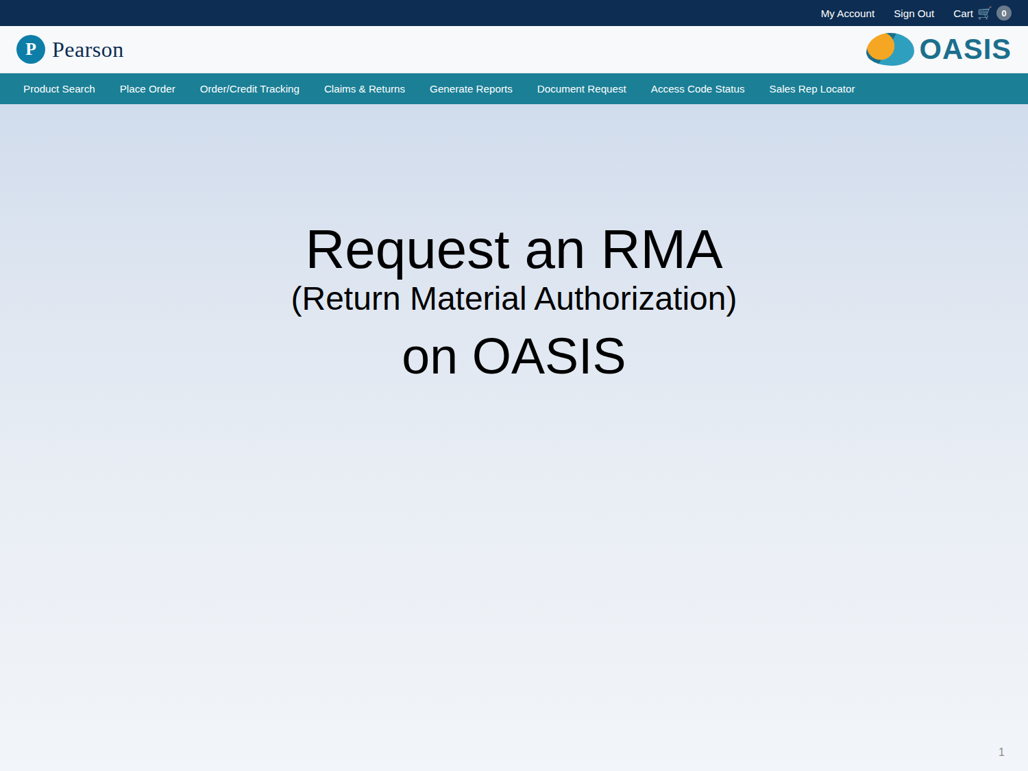My Account Sign Out Cart 🛒 0
P Pearson
OASIS
Product Search Place Order Order/Credit Tracking Claims & Returns Generate Reports Document Request Access Code Status Sales Rep Locator
Request an RMA
(Return Material Authorization)
on OASIS
1